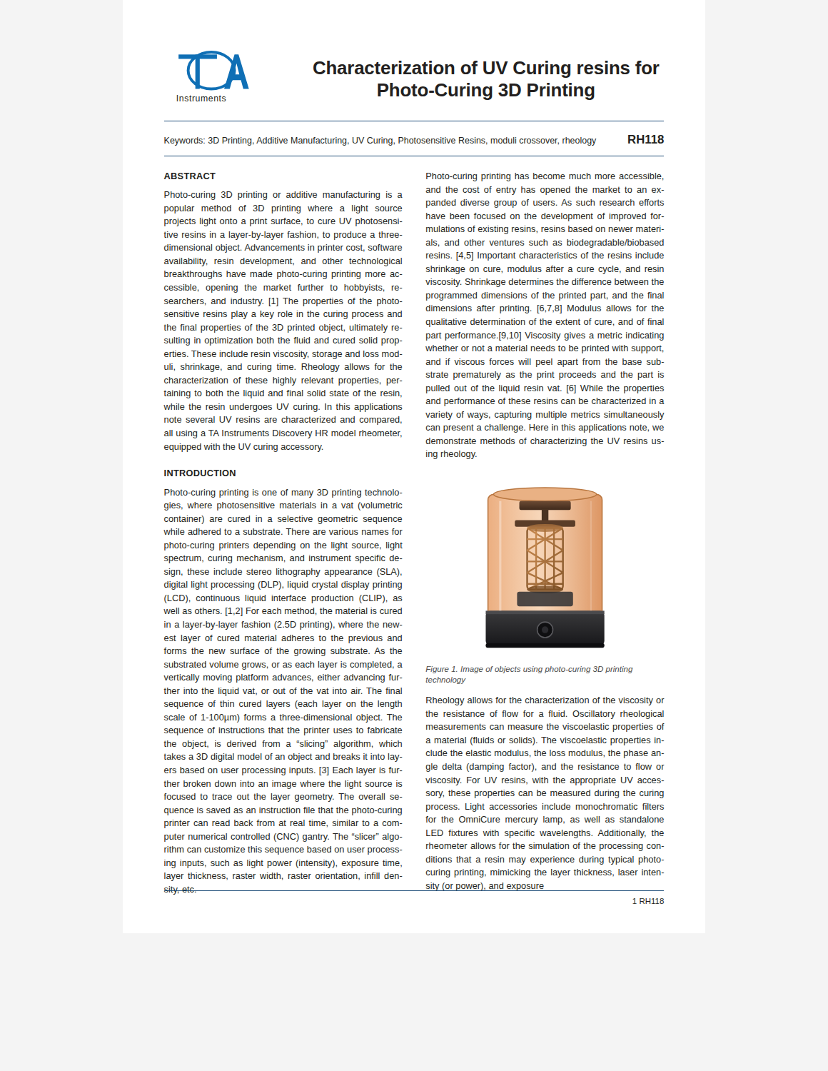Instruments
Characterization of UV Curing resins for
Photo-Curing 3D Printing
Keywords: 3D Printing, Additive Manufacturing, UV Curing, Photosensitive Resins, moduli crossover, rheology
RH118
ABSTRACT
Photo-curing 3D printing or additive manufacturing is a popular method of 3D printing where a light source projects light onto a print surface, to cure UV photosensitive resins in a layer-by-layer fashion, to produce a three-dimensional object. Advancements in printer cost, software availability, resin development, and other technological breakthroughs have made photo-curing printing more accessible, opening the market further to hobbyists, researchers, and industry. [1] The properties of the photosensitive resins play a key role in the curing process and the final properties of the 3D printed object, ultimately resulting in optimization both the fluid and cured solid properties. These include resin viscosity, storage and loss moduli, shrinkage, and curing time. Rheology allows for the characterization of these highly relevant properties, pertaining to both the liquid and final solid state of the resin, while the resin undergoes UV curing. In this applications note several UV resins are characterized and compared, all using a TA Instruments Discovery HR model rheometer, equipped with the UV curing accessory.
INTRODUCTION
Photo-curing printing is one of many 3D printing technologies, where photosensitive materials in a vat (volumetric container) are cured in a selective geometric sequence while adhered to a substrate. There are various names for photo-curing printers depending on the light source, light spectrum, curing mechanism, and instrument specific design, these include stereo lithography appearance (SLA), digital light processing (DLP), liquid crystal display printing (LCD), continuous liquid interface production (CLIP), as well as others. [1,2] For each method, the material is cured in a layer-by-layer fashion (2.5D printing), where the newest layer of cured material adheres to the previous and forms the new surface of the growing substrate. As the substrated volume grows, or as each layer is completed, a vertically moving platform advances, either advancing further into the liquid vat, or out of the vat into air. The final sequence of thin cured layers (each layer on the length scale of 1-100µm) forms a three-dimensional object. The sequence of instructions that the printer uses to fabricate the object, is derived from a “slicing” algorithm, which takes a 3D digital model of an object and breaks it into layers based on user processing inputs. [3] Each layer is further broken down into an image where the light source is focused to trace out the layer geometry. The overall sequence is saved as an instruction file that the photo-curing printer can read back from at real time, similar to a computer numerical controlled (CNC) gantry. The “slicer” algorithm can customize this sequence based on user processing inputs, such as light power (intensity), exposure time, layer thickness, raster width, raster orientation, infill density, etc.
Photo-curing printing has become much more accessible, and the cost of entry has opened the market to an expanded diverse group of users. As such research efforts have been focused on the development of improved formulations of existing resins, resins based on newer materials, and other ventures such as biodegradable/biobased resins. [4,5] Important characteristics of the resins include shrinkage on cure, modulus after a cure cycle, and resin viscosity. Shrinkage determines the difference between the programmed dimensions of the printed part, and the final dimensions after printing. [6,7,8] Modulus allows for the qualitative determination of the extent of cure, and of final part performance.[9,10] Viscosity gives a metric indicating whether or not a material needs to be printed with support, and if viscous forces will peel apart from the base substrate prematurely as the print proceeds and the part is pulled out of the liquid resin vat. [6] While the properties and performance of these resins can be characterized in a variety of ways, capturing multiple metrics simultaneously can present a challenge. Here in this applications note, we demonstrate methods of characterizing the UV resins using rheology.
Figure 1. Image of objects using photo-curing 3D printing technology
Rheology allows for the characterization of the viscosity or the resistance of flow for a fluid. Oscillatory rheological measurements can measure the viscoelastic properties of a material (fluids or solids). The viscoelastic properties include the elastic modulus, the loss modulus, the phase angle delta (damping factor), and the resistance to flow or viscosity. For UV resins, with the appropriate UV accessory, these properties can be measured during the curing process. Light accessories include monochromatic filters for the OmniCure mercury lamp, as well as standalone LED fixtures with specific wavelengths. Additionally, the rheometer allows for the simulation of the processing conditions that a resin may experience during typical photo-curing printing, mimicking the layer thickness, laser intensity (or power), and exposure
1 RH118